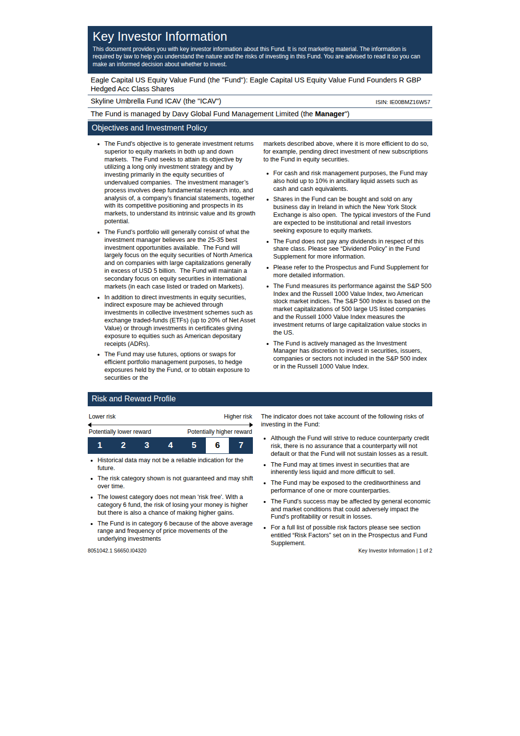Key Investor Information
This document provides you with key investor information about this Fund. It is not marketing material. The information is required by law to help you understand the nature and the risks of investing in this Fund. You are advised to read it so you can make an informed decision about whether to invest.
Eagle Capital US Equity Value Fund (the "Fund"): Eagle Capital US Equity Value Fund Founders R GBP Hedged Acc Class Shares
Skyline Umbrella Fund ICAV (the "ICAV") ISIN: IE00BMZ16W57
The Fund is managed by Davy Global Fund Management Limited (the Manager")
Objectives and Investment Policy
The Fund's objective is to generate investment returns superior to equity markets in both up and down markets. The Fund seeks to attain its objective by utilizing a long only investment strategy and by investing primarily in the equity securities of undervalued companies. The investment manager’s process involves deep fundamental research into, and analysis of, a company’s financial statements, together with its competitive positioning and prospects in its markets, to understand its intrinsic value and its growth potential.
The Fund’s portfolio will generally consist of what the investment manager believes are the 25-35 best investment opportunities available. The Fund will largely focus on the equity securities of North America and on companies with large capitalizations generally in excess of USD 5 billion. The Fund will maintain a secondary focus on equity securities in international markets (in each case listed or traded on Markets).
In addition to direct investments in equity securities, indirect exposure may be achieved through investments in collective investment schemes such as exchange traded-funds (ETFs) (up to 20% of Net Asset Value) or through investments in certificates giving exposure to equities such as American depositary receipts (ADRs).
The Fund may use futures, options or swaps for efficient portfolio management purposes, to hedge exposures held by the Fund, or to obtain exposure to securities or the
markets described above, where it is more efficient to do so, for example, pending direct investment of new subscriptions to the Fund in equity securities.
For cash and risk management purposes, the Fund may also hold up to 10% in ancillary liquid assets such as cash and cash equivalents.
Shares in the Fund can be bought and sold on any business day in Ireland in which the New York Stock Exchange is also open. The typical investors of the Fund are expected to be institutional and retail investors seeking exposure to equity markets.
The Fund does not pay any dividends in respect of this share class. Please see “Dividend Policy” in the Fund Supplement for more information.
Please refer to the Prospectus and Fund Supplement for more detailed information.
The Fund measures its performance against the S&P 500 Index and the Russell 1000 Value Index, two American stock market indices. The S&P 500 Index is based on the market capitalizations of 500 large US listed companies and the Russell 1000 Value Index measures the investment returns of large capitalization value stocks in the US.
The Fund is actively managed as the Investment Manager has discretion to invest in securities, issuers, companies or sectors not included in the S&P 500 index or in the Russell 1000 Value Index.
Risk and Reward Profile
Lower risk Higher risk
Potentially lower reward Potentially higher reward
| 1 | 2 | 3 | 4 | 5 | 6 | 7 |
Historical data may not be a reliable indication for the future.
The risk category shown is not guaranteed and may shift over time.
The lowest category does not mean 'risk free'. With a category 6 fund, the risk of losing your money is higher but there is also a chance of making higher gains.
The Fund is in category 6 because of the above average range and frequency of price movements of the underlying investments
The indicator does not take account of the following risks of investing in the Fund:
Although the Fund will strive to reduce counterparty credit risk, there is no assurance that a counterparty will not default or that the Fund will not sustain losses as a result.
The Fund may at times invest in securities that are inherently less liquid and more difficult to sell.
The Fund may be exposed to the creditworthiness and performance of one or more counterparties.
The Fund's success may be affected by general economic and market conditions that could adversely impact the Fund's profitability or result in losses.
For a full list of possible risk factors please see section entitled “Risk Factors” set on in the Prospectus and Fund Supplement.
8051042.1 S6650.I04320 Key Investor Information | 1 of 2